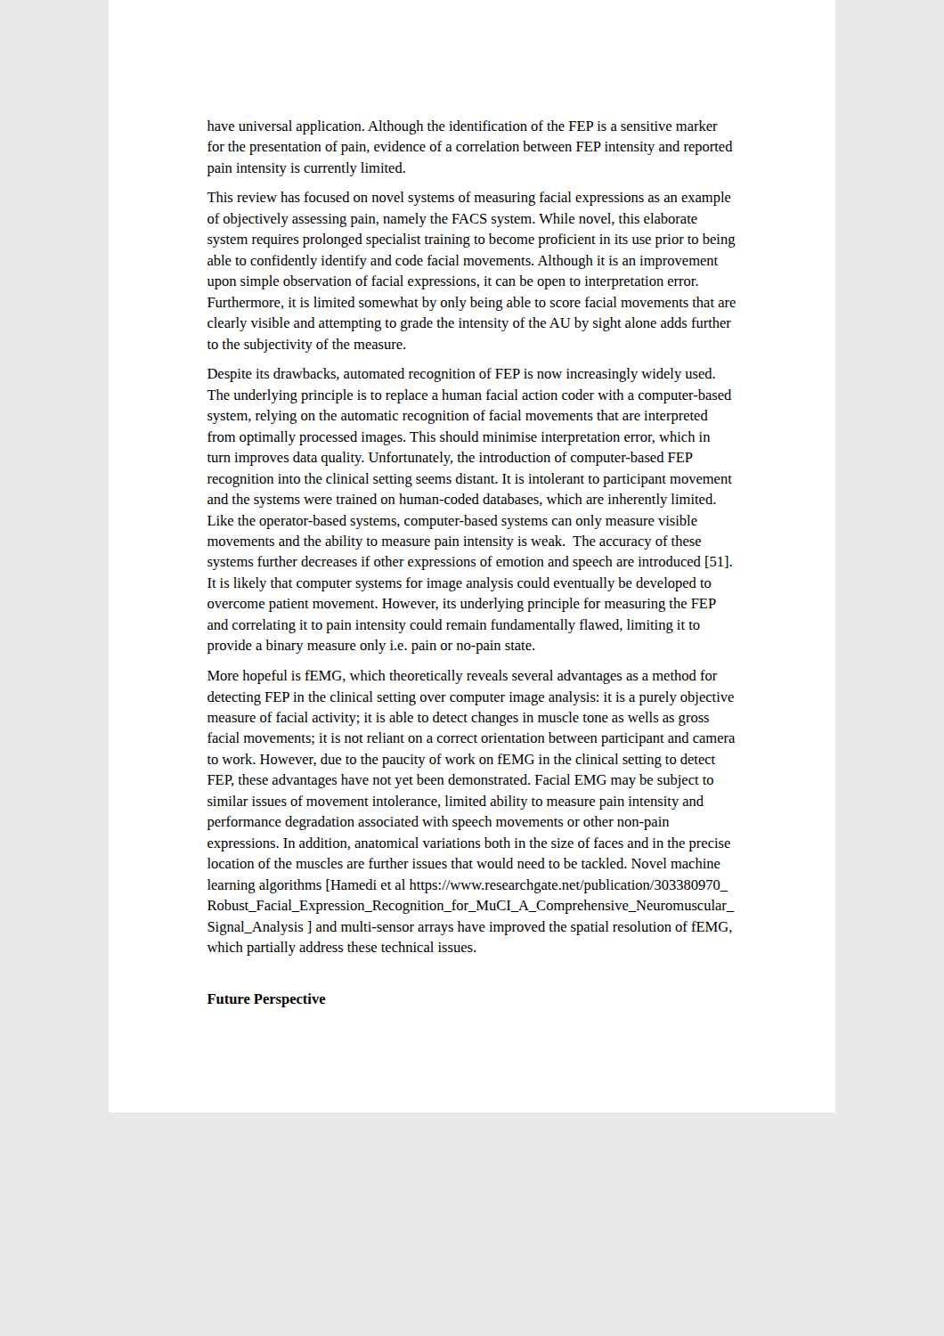have universal application. Although the identification of the FEP is a sensitive marker for the presentation of pain, evidence of a correlation between FEP intensity and reported pain intensity is currently limited.
This review has focused on novel systems of measuring facial expressions as an example of objectively assessing pain, namely the FACS system. While novel, this elaborate system requires prolonged specialist training to become proficient in its use prior to being able to confidently identify and code facial movements. Although it is an improvement upon simple observation of facial expressions, it can be open to interpretation error. Furthermore, it is limited somewhat by only being able to score facial movements that are clearly visible and attempting to grade the intensity of the AU by sight alone adds further to the subjectivity of the measure.
Despite its drawbacks, automated recognition of FEP is now increasingly widely used. The underlying principle is to replace a human facial action coder with a computer-based system, relying on the automatic recognition of facial movements that are interpreted from optimally processed images. This should minimise interpretation error, which in turn improves data quality. Unfortunately, the introduction of computer-based FEP recognition into the clinical setting seems distant. It is intolerant to participant movement and the systems were trained on human-coded databases, which are inherently limited. Like the operator-based systems, computer-based systems can only measure visible movements and the ability to measure pain intensity is weak. The accuracy of these systems further decreases if other expressions of emotion and speech are introduced [51]. It is likely that computer systems for image analysis could eventually be developed to overcome patient movement. However, its underlying principle for measuring the FEP and correlating it to pain intensity could remain fundamentally flawed, limiting it to provide a binary measure only i.e. pain or no-pain state.
More hopeful is fEMG, which theoretically reveals several advantages as a method for detecting FEP in the clinical setting over computer image analysis: it is a purely objective measure of facial activity; it is able to detect changes in muscle tone as wells as gross facial movements; it is not reliant on a correct orientation between participant and camera to work. However, due to the paucity of work on fEMG in the clinical setting to detect FEP, these advantages have not yet been demonstrated. Facial EMG may be subject to similar issues of movement intolerance, limited ability to measure pain intensity and performance degradation associated with speech movements or other non-pain expressions. In addition, anatomical variations both in the size of faces and in the precise location of the muscles are further issues that would need to be tackled. Novel machine learning algorithms [Hamedi et al https://www.researchgate.net/publication/303380970_Robust_Facial_Expression_Recognition_for_MuCI_A_Comprehensive_Neuromuscular_Signal_Analysis ] and multi-sensor arrays have improved the spatial resolution of fEMG, which partially address these technical issues.
Future Perspective